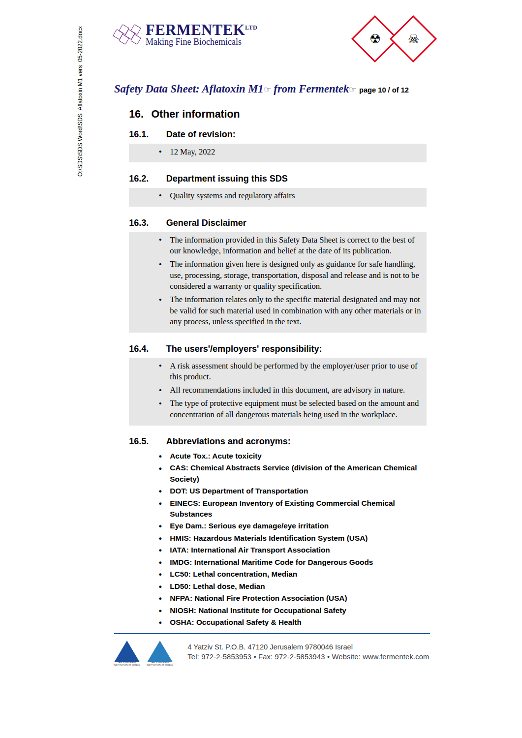FERMENTEKLTD
Making Fine Biochemicals
☢
☠
Safety Data Sheet: Aflatoxin M1☞ from Fermentek☞ page 10 / of 12
16. Other information
16.1. Date of revision:
12 May, 2022
16.2. Department issuing this SDS
Quality systems and regulatory affairs
16.3. General Disclaimer
The information provided in this Safety Data Sheet is correct to the best of our knowledge, information and belief at the date of its publication.
The information given here is designed only as guidance for safe handling, use, processing, storage, transportation, disposal and release and is not to be considered a warranty or quality specification.
The information relates only to the specific material designated and may not be valid for such material used in combination with any other materials or in any process, unless specified in the text.
16.4. The users'/employers' responsibility:
A risk assessment should be performed by the employer/user prior to use of this product.
All recommendations included in this document, are advisory in nature.
The type of protective equipment must be selected based on the amount and concentration of all dangerous materials being used in the workplace.
16.5. Abbreviations and acronyms:
Acute Tox.: Acute toxicity
CAS: Chemical Abstracts Service (division of the American Chemical Society)
DOT: US Department of Transportation
EINECS: European Inventory of Existing Commercial Chemical Substances
Eye Dam.: Serious eye damage/eye irritation
HMIS: Hazardous Materials Identification System (USA)
IATA: International Air Transport Association
IMDG: International Maritime Code for Dangerous Goods
LC50: Lethal concentration, Median
LD50: Lethal dose, Median
NFPA: National Fire Protection Association (USA)
NIOSH: National Institute for Occupational Safety
OSHA: Occupational Safety & Health
O:\SDS\SDS Word\SDS Aflatoxin M1 vers 05-2022.docx
THE STANDARDS INSTITUTION OF ISRAEL
THE STANDARDS INSTITUTION OF ISRAEL
4 Yatziv St. P.O.B. 47120 Jerusalem 9780046 Israel
Tel: 972-2-5853953 • Fax: 972-2-5853943 • Website: www.fermentek.com